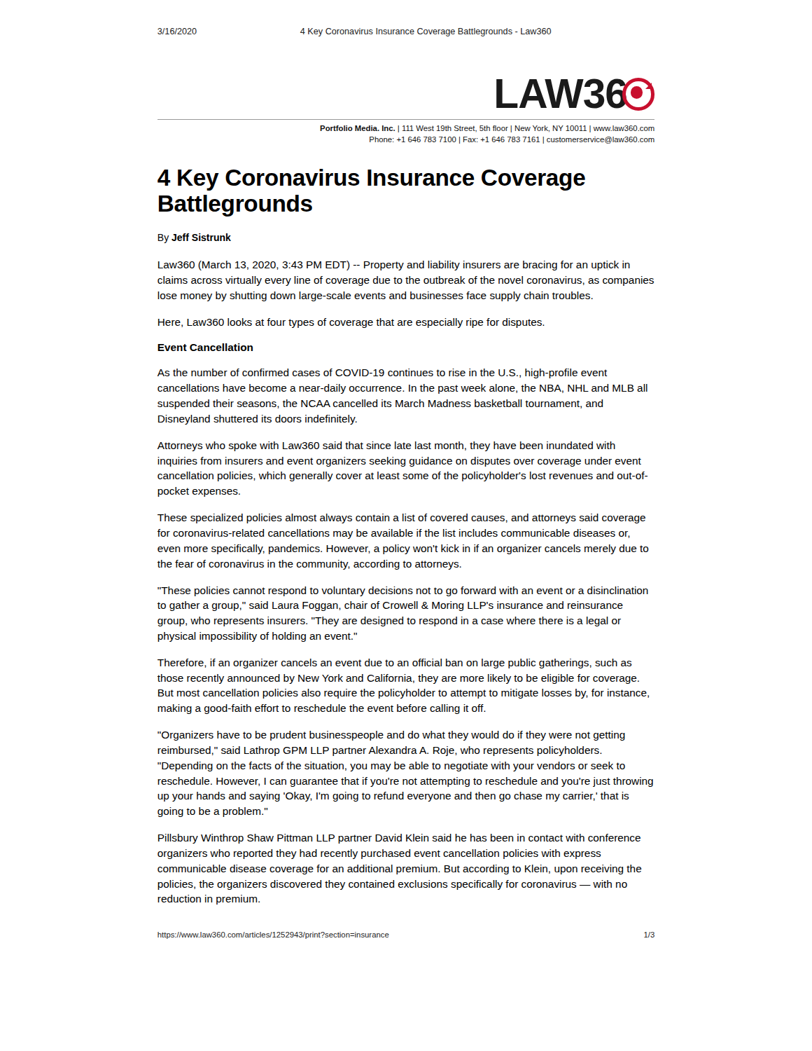3/16/2020
4 Key Coronavirus Insurance Coverage Battlegrounds - Law360
LAW36
Portfolio Media. Inc. | 111 West 19th Street, 5th floor | New York, NY 10011 | www.law360.com
Phone: +1 646 783 7100 | Fax: +1 646 783 7161 | customerservice@law360.com
4 Key Coronavirus Insurance Coverage Battlegrounds
By Jeff Sistrunk
Law360 (March 13, 2020, 3:43 PM EDT) -- Property and liability insurers are bracing for an uptick in claims across virtually every line of coverage due to the outbreak of the novel coronavirus, as companies lose money by shutting down large-scale events and businesses face supply chain troubles.
Here, Law360 looks at four types of coverage that are especially ripe for disputes.
Event Cancellation
As the number of confirmed cases of COVID-19 continues to rise in the U.S., high-profile event cancellations have become a near-daily occurrence. In the past week alone, the NBA, NHL and MLB all suspended their seasons, the NCAA cancelled its March Madness basketball tournament, and Disneyland shuttered its doors indefinitely.
Attorneys who spoke with Law360 said that since late last month, they have been inundated with inquiries from insurers and event organizers seeking guidance on disputes over coverage under event cancellation policies, which generally cover at least some of the policyholder's lost revenues and out-of-pocket expenses.
These specialized policies almost always contain a list of covered causes, and attorneys said coverage for coronavirus-related cancellations may be available if the list includes communicable diseases or, even more specifically, pandemics. However, a policy won't kick in if an organizer cancels merely due to the fear of coronavirus in the community, according to attorneys.
"These policies cannot respond to voluntary decisions not to go forward with an event or a disinclination to gather a group," said Laura Foggan, chair of Crowell & Moring LLP's insurance and reinsurance group, who represents insurers. "They are designed to respond in a case where there is a legal or physical impossibility of holding an event."
Therefore, if an organizer cancels an event due to an official ban on large public gatherings, such as those recently announced by New York and California, they are more likely to be eligible for coverage. But most cancellation policies also require the policyholder to attempt to mitigate losses by, for instance, making a good-faith effort to reschedule the event before calling it off.
"Organizers have to be prudent businesspeople and do what they would do if they were not getting reimbursed," said Lathrop GPM LLP partner Alexandra A. Roje, who represents policyholders. "Depending on the facts of the situation, you may be able to negotiate with your vendors or seek to reschedule. However, I can guarantee that if you're not attempting to reschedule and you're just throwing up your hands and saying 'Okay, I'm going to refund everyone and then go chase my carrier,' that is going to be a problem."
Pillsbury Winthrop Shaw Pittman LLP partner David Klein said he has been in contact with conference organizers who reported they had recently purchased event cancellation policies with express communicable disease coverage for an additional premium. But according to Klein, upon receiving the policies, the organizers discovered they contained exclusions specifically for coronavirus — with no reduction in premium.
https://www.law360.com/articles/1252943/print?section=insurance
1/3